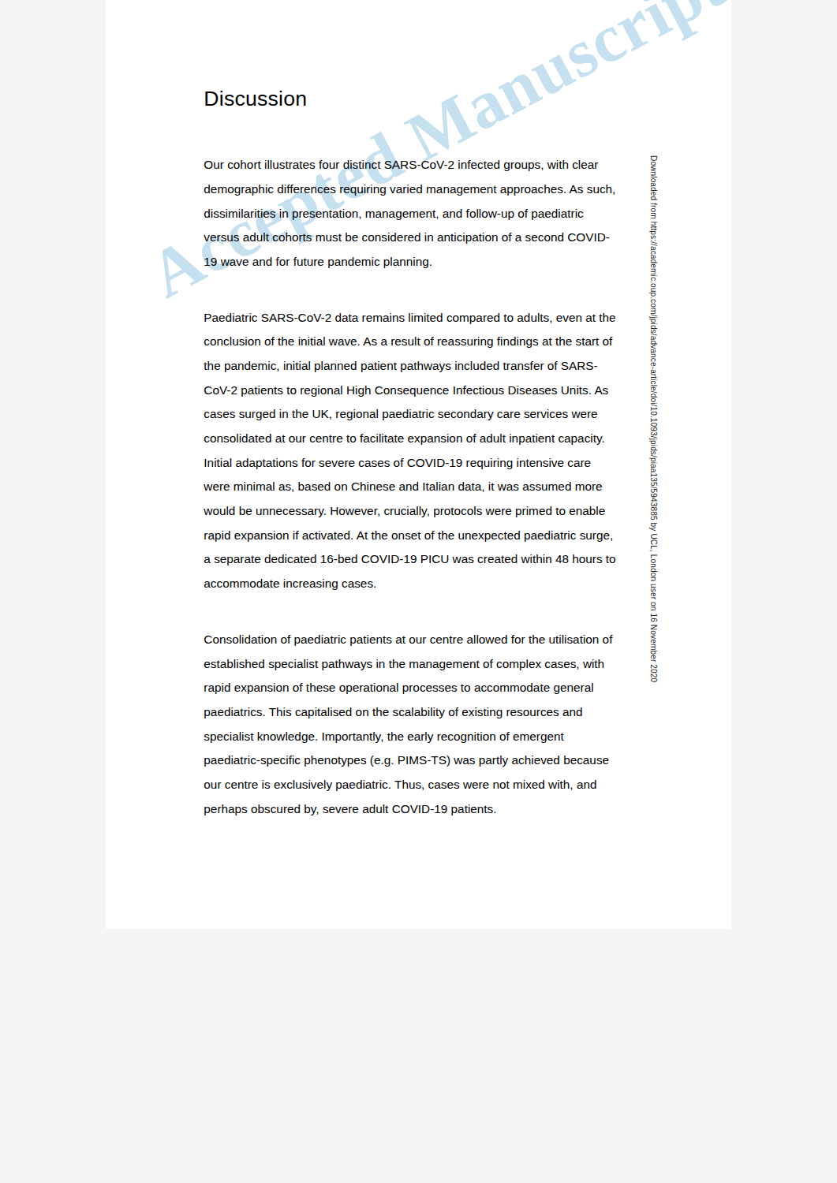Accepted Manuscript
Downloaded from https://academic.oup.com/jpids/advance-article/doi/10.1093/jpids/piaa135/5943885 by UCL, London user on 16 November 2020
Discussion
Our cohort illustrates four distinct SARS-CoV-2 infected groups, with clear demographic differences requiring varied management approaches. As such, dissimilarities in presentation, management, and follow-up of paediatric versus adult cohorts must be considered in anticipation of a second COVID-19 wave and for future pandemic planning.
Paediatric SARS-CoV-2 data remains limited compared to adults, even at the conclusion of the initial wave. As a result of reassuring findings at the start of the pandemic, initial planned patient pathways included transfer of SARS-CoV-2 patients to regional High Consequence Infectious Diseases Units. As cases surged in the UK, regional paediatric secondary care services were consolidated at our centre to facilitate expansion of adult inpatient capacity. Initial adaptations for severe cases of COVID-19 requiring intensive care were minimal as, based on Chinese and Italian data, it was assumed more would be unnecessary. However, crucially, protocols were primed to enable rapid expansion if activated. At the onset of the unexpected paediatric surge, a separate dedicated 16-bed COVID-19 PICU was created within 48 hours to accommodate increasing cases.
Consolidation of paediatric patients at our centre allowed for the utilisation of established specialist pathways in the management of complex cases, with rapid expansion of these operational processes to accommodate general paediatrics. This capitalised on the scalability of existing resources and specialist knowledge. Importantly, the early recognition of emergent paediatric-specific phenotypes (e.g. PIMS-TS) was partly achieved because our centre is exclusively paediatric. Thus, cases were not mixed with, and perhaps obscured by, severe adult COVID-19 patients.